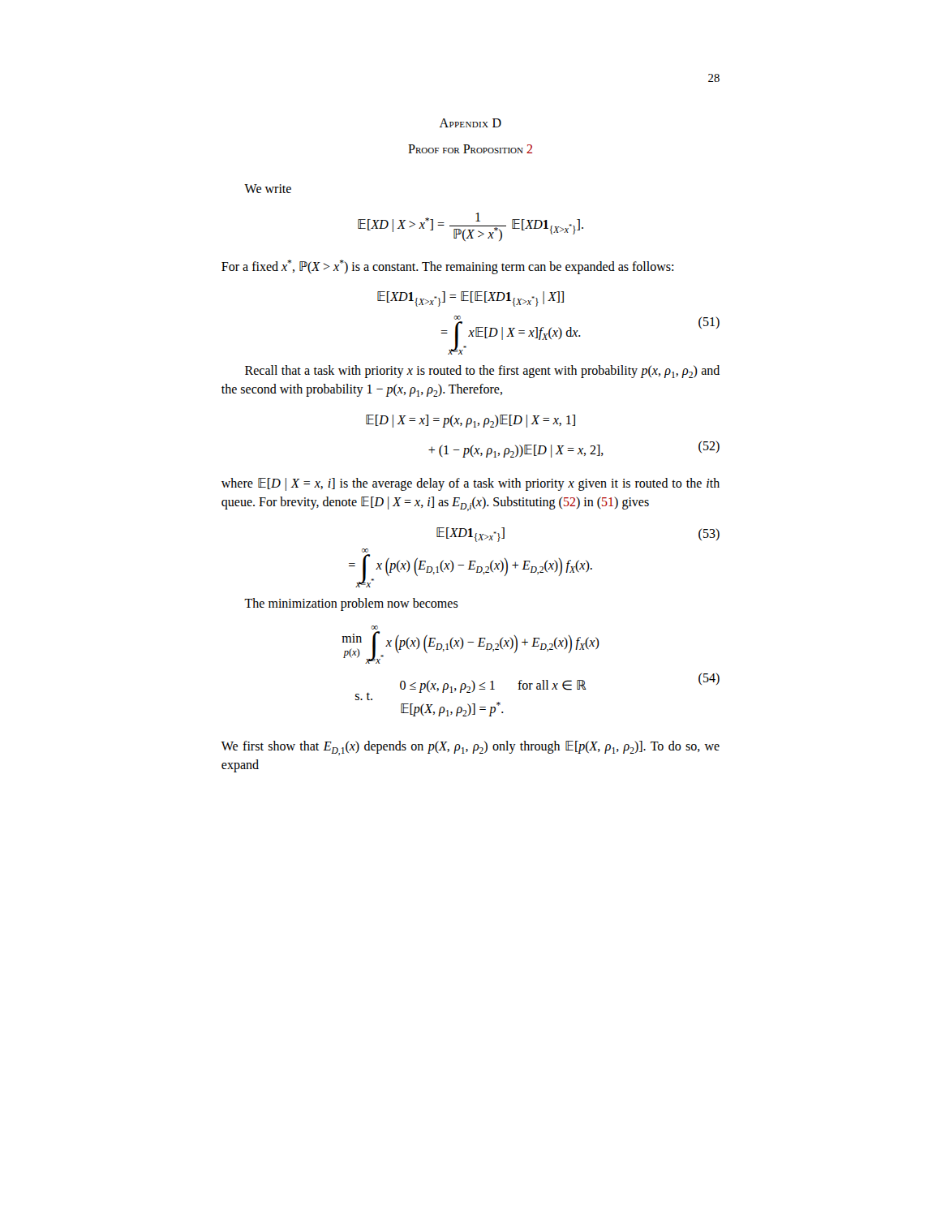28
Appendix D
Proof for Proposition 2
We write
𝔼[XD | X > x*] = 1 ℙ(X > x*) 𝔼[XD 1{X>x*}].
For a fixed x*, ℙ(X > x*) is a constant. The remaining term can be expanded as follows:
(51) 𝔼[XD 1{X>x*}] = 𝔼[𝔼[XD 1{X>x*} | X]] = ∞ ∫ x=x* x𝔼[D | X = x]fX(x) dx.
Recall that a task with priority x is routed to the first agent with probability p(x, ρ1, ρ2) and the second with probability 1 − p(x, ρ1, ρ2). Therefore,
(52) 𝔼[D | X = x] = p(x, ρ1, ρ2)𝔼[D | X = x, 1] + (1 − p(x, ρ1, ρ2))𝔼[D | X = x, 2],
where 𝔼[D | X = x, i] is the average delay of a task with priority x given it is routed to the ith queue. For brevity, denote 𝔼[D | X = x, i] as ED,i(x). Substituting (52) in (51) gives
(53) 𝔼[XD 1{X>x*}] = ∞ ∫ x=x* x (p(x) (ED,1(x) − ED,2(x)) + ED,2(x)) fX(x).
The minimization problem now becomes
(54)
min p(x) ∞ ∫ x=x* x (p(x) (ED,1(x) − ED,2(x)) + ED,2(x)) fX(x)
s. t. 0 ≤ p(x, ρ1, ρ2) ≤ 1 for all x ∈ ℝ 𝔼[p(X, ρ1, ρ2)] = p*.
We first show that ED,1(x) depends on p(X, ρ1, ρ2) only through 𝔼[p(X, ρ1, ρ2)]. To do so, we expand